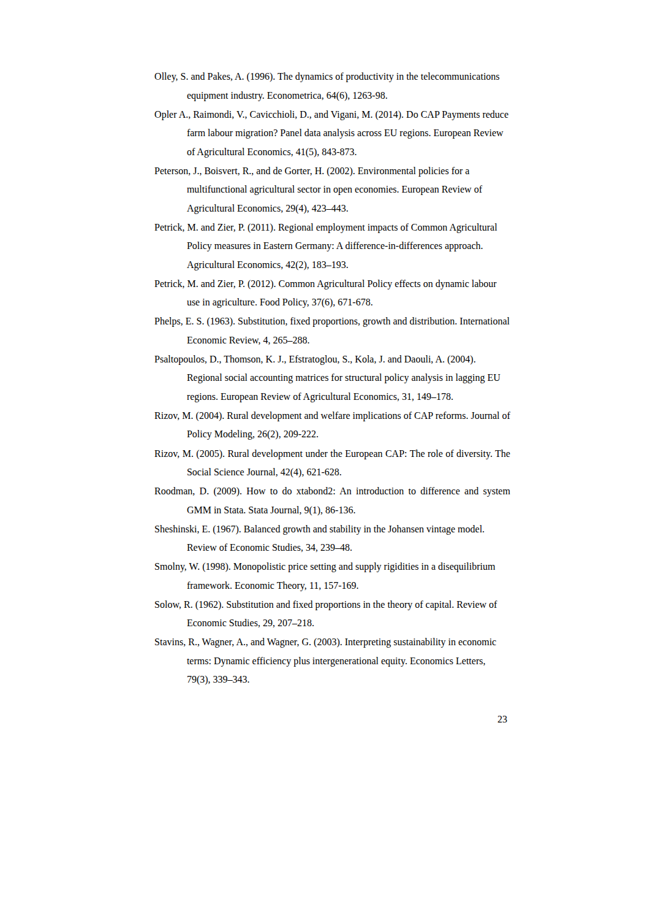Olley, S. and Pakes, A. (1996). The dynamics of productivity in the telecommunications equipment industry. Econometrica, 64(6), 1263-98.
Opler A., Raimondi, V., Cavicchioli, D., and Vigani, M. (2014). Do CAP Payments reduce farm labour migration? Panel data analysis across EU regions. European Review of Agricultural Economics, 41(5), 843-873.
Peterson, J., Boisvert, R., and de Gorter, H. (2002). Environmental policies for a multifunctional agricultural sector in open economies. European Review of Agricultural Economics, 29(4), 423–443.
Petrick, M. and Zier, P. (2011). Regional employment impacts of Common Agricultural Policy measures in Eastern Germany: A difference-in-differences approach. Agricultural Economics, 42(2), 183–193.
Petrick, M. and Zier, P. (2012). Common Agricultural Policy effects on dynamic labour use in agriculture. Food Policy, 37(6), 671-678.
Phelps, E. S. (1963). Substitution, fixed proportions, growth and distribution. International Economic Review, 4, 265–288.
Psaltopoulos, D., Thomson, K. J., Efstratoglou, S., Kola, J. and Daouli, A. (2004). Regional social accounting matrices for structural policy analysis in lagging EU regions. European Review of Agricultural Economics, 31, 149–178.
Rizov, M. (2004). Rural development and welfare implications of CAP reforms. Journal of Policy Modeling, 26(2), 209-222.
Rizov, M. (2005). Rural development under the European CAP: The role of diversity. The Social Science Journal, 42(4), 621-628.
Roodman, D. (2009). How to do xtabond2: An introduction to difference and system GMM in Stata. Stata Journal, 9(1), 86-136.
Sheshinski, E. (1967). Balanced growth and stability in the Johansen vintage model. Review of Economic Studies, 34, 239–48.
Smolny, W. (1998). Monopolistic price setting and supply rigidities in a disequilibrium framework. Economic Theory, 11, 157-169.
Solow, R. (1962). Substitution and fixed proportions in the theory of capital. Review of Economic Studies, 29, 207–218.
Stavins, R., Wagner, A., and Wagner, G. (2003). Interpreting sustainability in economic terms: Dynamic efficiency plus intergenerational equity. Economics Letters, 79(3), 339–343.
23